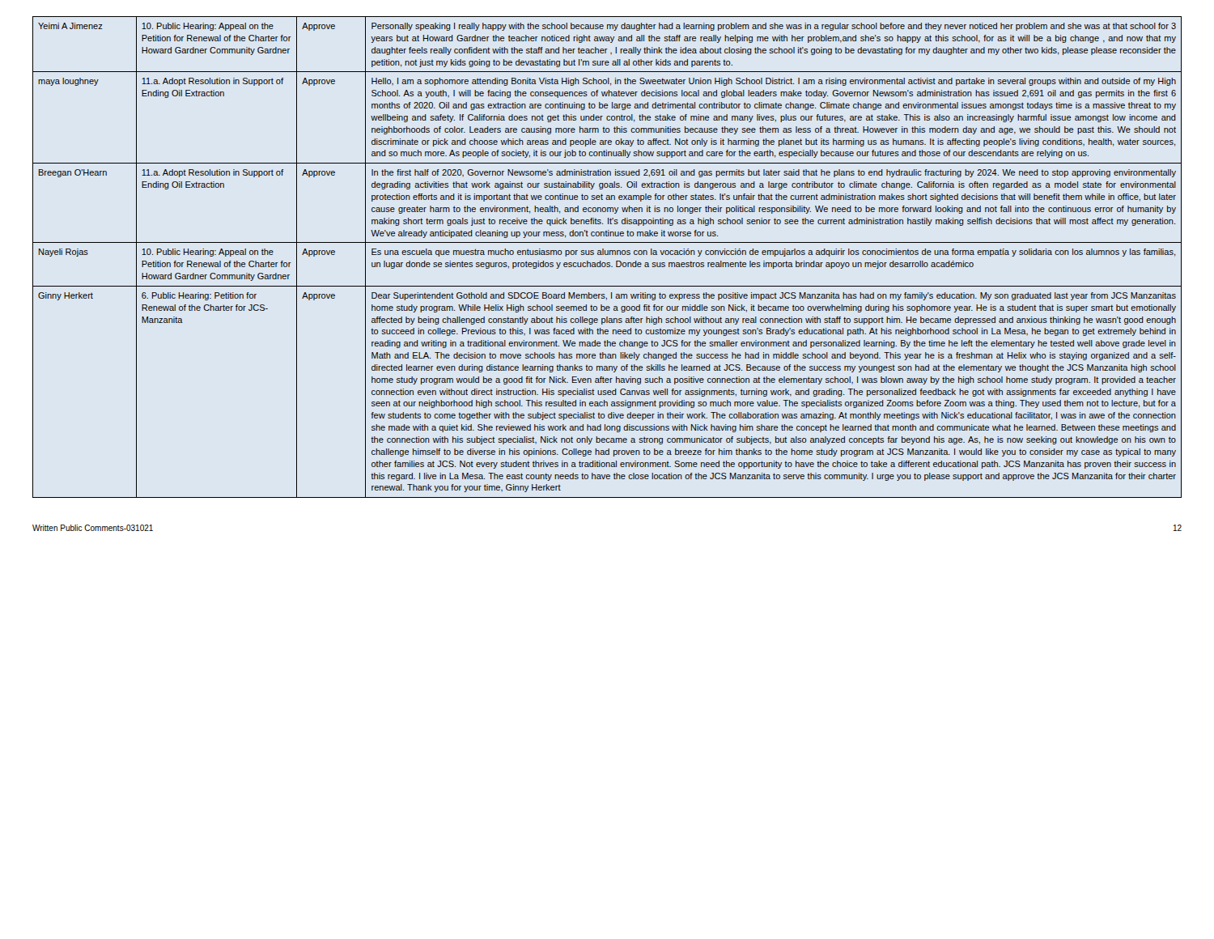| Yeimi A Jimenez | 10. Public Hearing: Appeal on the Petition for Renewal of the Charter for Howard Gardner Community Gardner | Approve | Personally speaking I really happy with the school because my daughter had a learning problem and she was in a regular school before and they never noticed her problem and she was at that school for 3 years but at Howard Gardner the teacher noticed right away and all the staff are really helping me with her problem,and she's so happy at this school, for as it will be a big change , and now that my daughter feels really confident with the staff and her teacher , I really think the idea about closing the school it's going to be devastating for my daughter and my other two kids, please please reconsider the petition, not just my kids going to be devastating but I'm sure all al other kids and parents to. |
| maya loughney | 11.a. Adopt Resolution in Support of Ending Oil Extraction | Approve | Hello, I am a sophomore attending Bonita Vista High School, in the Sweetwater Union High School District. I am a rising environmental activist and partake in several groups within and outside of my High School. As a youth, I will be facing the consequences of whatever decisions local and global leaders make today. Governor Newsom's administration has issued 2,691 oil and gas permits in the first 6 months of 2020. Oil and gas extraction are continuing to be large and detrimental contributor to climate change. Climate change and environmental issues amongst todays time is a massive threat to my wellbeing and safety. If California does not get this under control, the stake of mine and many lives, plus our futures, are at stake. This is also an increasingly harmful issue amongst low income and neighborhoods of color. Leaders are causing more harm to this communities because they see them as less of a threat. However in this modern day and age, we should be past this. We should not discriminate or pick and choose which areas and people are okay to affect. Not only is it harming the planet but its harming us as humans. It is affecting people's living conditions, health, water sources, and so much more. As people of society, it is our job to continually show support and care for the earth, especially because our futures and those of our descendants are relying on us. |
| Breegan O'Hearn | 11.a. Adopt Resolution in Support of Ending Oil Extraction | Approve | In the first half of 2020, Governor Newsome's administration issued 2,691 oil and gas permits but later said that he plans to end hydraulic fracturing by 2024. We need to stop approving environmentally degrading activities that work against our sustainability goals. Oil extraction is dangerous and a large contributor to climate change. California is often regarded as a model state for environmental protection efforts and it is important that we continue to set an example for other states. It's unfair that the current administration makes short sighted decisions that will benefit them while in office, but later cause greater harm to the environment, health, and economy when it is no longer their political responsibility. We need to be more forward looking and not fall into the continuous error of humanity by making short term goals just to receive the quick benefits. It's disappointing as a high school senior to see the current administration hastily making selfish decisions that will most affect my generation. We've already anticipated cleaning up your mess, don't continue to make it worse for us. |
| Nayeli Rojas | 10. Public Hearing: Appeal on the Petition for Renewal of the Charter for Howard Gardner Community Gardner | Approve | Es una escuela que muestra mucho entusiasmo por sus alumnos con la vocación y convicción de empujarlos a adquirir los conocimientos de una forma empatía y solidaria con los alumnos y las familias, un lugar donde se sientes seguros, protegidos y escuchados. Donde a sus maestros realmente les importa brindar apoyo un mejor desarrollo académico |
| Ginny Herkert | 6. Public Hearing: Petition for Renewal of the Charter for JCS-Manzanita | Approve | Dear Superintendent Gothold and SDCOE Board Members, I am writing to express the positive impact JCS Manzanita has had on my family's education. My son graduated last year from JCS Manzanitas home study program. While Helix High school seemed to be a good fit for our middle son Nick, it became too overwhelming during his sophomore year. He is a student that is super smart but emotionally affected by being challenged constantly about his college plans after high school without any real connection with staff to support him. He became depressed and anxious thinking he wasn't good enough to succeed in college. Previous to this, I was faced with the need to customize my youngest son's Brady's educational path. At his neighborhood school in La Mesa, he began to get extremely behind in reading and writing in a traditional environment. We made the change to JCS for the smaller environment and personalized learning. By the time he left the elementary he tested well above grade level in Math and ELA. The decision to move schools has more than likely changed the success he had in middle school and beyond. This year he is a freshman at Helix who is staying organized and a self-directed learner even during distance learning thanks to many of the skills he learned at JCS. Because of the success my youngest son had at the elementary we thought the JCS Manzanita high school home study program would be a good fit for Nick. Even after having such a positive connection at the elementary school, I was blown away by the high school home study program. It provided a teacher connection even without direct instruction. His specialist used Canvas well for assignments, turning work, and grading. The personalized feedback he got with assignments far exceeded anything I have seen at our neighborhood high school. This resulted in each assignment providing so much more value. The specialists organized Zooms before Zoom was a thing. They used them not to lecture, but for a few students to come together with the subject specialist to dive deeper in their work. The collaboration was amazing. At monthly meetings with Nick's educational facilitator, I was in awe of the connection she made with a quiet kid. She reviewed his work and had long discussions with Nick having him share the concept he learned that month and communicate what he learned. Between these meetings and the connection with his subject specialist, Nick not only became a strong communicator of subjects, but also analyzed concepts far beyond his age. As, he is now seeking out knowledge on his own to challenge himself to be diverse in his opinions. College had proven to be a breeze for him thanks to the home study program at JCS Manzanita. I would like you to consider my case as typical to many other families at JCS. Not every student thrives in a traditional environment. Some need the opportunity to have the choice to take a different educational path. JCS Manzanita has proven their success in this regard. I live in La Mesa. The east county needs to have the close location of the JCS Manzanita to serve this community. I urge you to please support and approve the JCS Manzanita for their charter renewal. Thank you for your time, Ginny Herkert |
Written Public Comments-031021 12